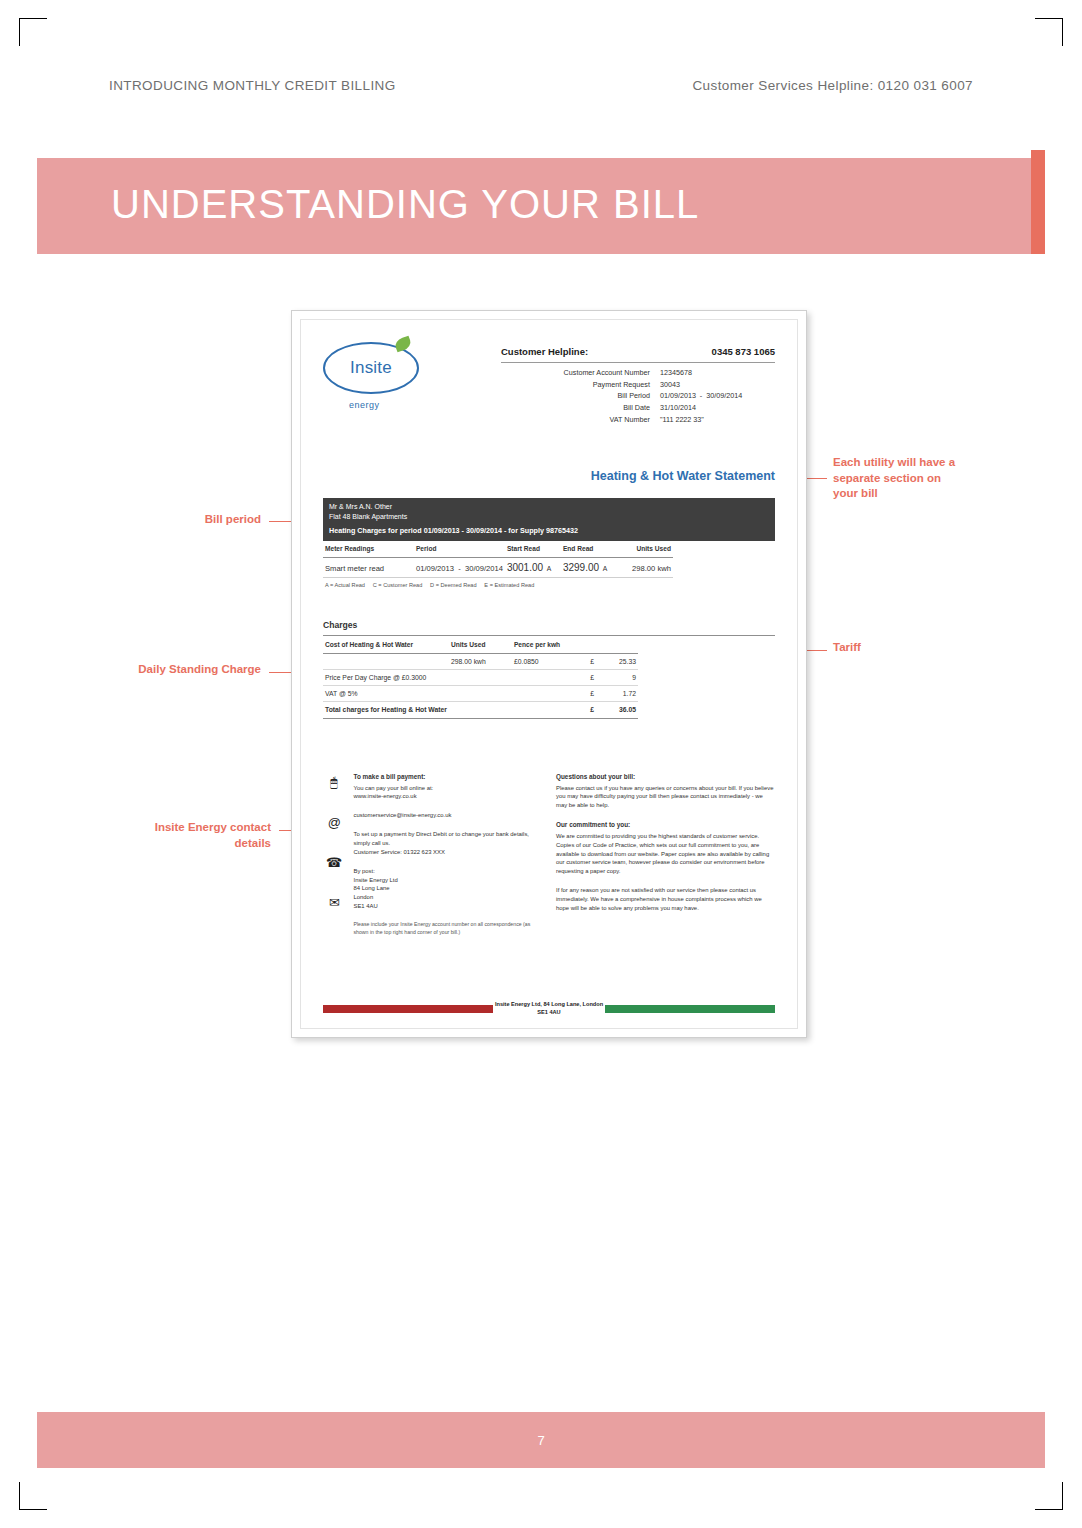Introducing Monthly Credit Billing
Customer Services Helpline: 0120 031 6007
UNDERSTANDING YOUR BILL
Each utility will have a separate section on your bill
Bill period
Tariff
Daily Standing Charge
Insite Energy contact details
Insite
energy
Customer Helpline: 0345 873 1065
| Customer Account Number | 12345678 |
| Payment Request | 30043 |
| Bill Period | 01/09/2013 - 30/09/2014 |
| Bill Date | 31/10/2014 |
| VAT Number | "111 2222 33" |
Heating & Hot Water Statement
Mr & Mrs A.N. Other
Flat 48 Blank Apartments
Heating Charges for period 01/09/2013 - 30/09/2014 - for Supply 98765432
| Meter Readings | Period | Start Read | End Read | Units Used |
| --- | --- | --- | --- | --- |
| Smart meter read | 01/09/2013 - 30/09/2014 | 3001.00 A | 3299.00 A | 298.00 kwh |
| A = Actual Read C = Customer Read D = Deemed Read E = Estimated Read |
Charges
| Cost of Heating & Hot Water | Units Used | Pence per kwh | | |
| --- | --- | --- | --- | --- |
| | 298.00 kwh | £0.0850 | £ | 25.33 |
| Price Per Day Charge @ £0.3000 | | | £ | 9 |
| VAT @ 5% | | | £ | 1.72 |
| Total charges for Heating & Hot Water | | | £ | 36.05 |
🖱
@
☎
✉
To make a bill payment:
You can pay your bill online at:
www.insite-energy.co.uk
customerservice@insite-energy.co.uk
To set up a payment by Direct Debit or to change your bank details, simply call us.
Customer Service: 01322 623 XXX
By post:
Insite Energy Ltd
84 Long Lane
London
SE1 4AU
Please include your Insite Energy account number on all correspondence (as shown in the top right hand corner of your bill.)
Questions about your bill:
Please contact us if you have any queries or concerns about your bill. If you believe you may have difficulty paying your bill then please contact us immediately - we may be able to help.
Our commitment to you:
We are committed to providing you the highest standards of customer service. Copies of our Code of Practice, which sets out our full commitment to you, are available to download from our website. Paper copies are also available by calling our customer service team, however please do consider our environment before requesting a paper copy.
If for any reason you are not satisfied with our service then please contact us immediately. We have a comprehensive in house complaints process which we hope will be able to solve any problems you may have.
Insite Energy Ltd, 84 Long Lane, London SE1 4AU
7